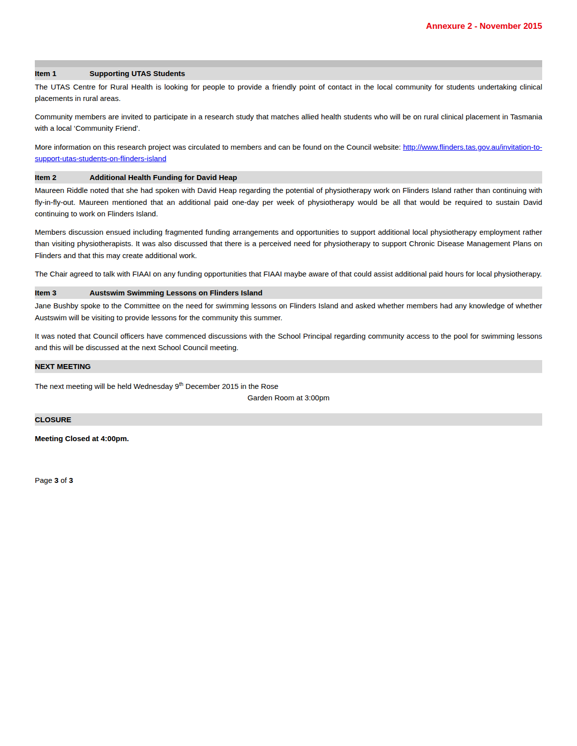Annexure 2 - November 2015
Item 1 Supporting UTAS Students
The UTAS Centre for Rural Health is looking for people to provide a friendly point of contact in the local community for students undertaking clinical placements in rural areas.
Community members are invited to participate in a research study that matches allied health students who will be on rural clinical placement in Tasmania with a local ‘Community Friend’.
More information on this research project was circulated to members and can be found on the Council website: http://www.flinders.tas.gov.au/invitation-to-support-utas-students-on-flinders-island
Item 2 Additional Health Funding for David Heap
Maureen Riddle noted that she had spoken with David Heap regarding the potential of physiotherapy work on Flinders Island rather than continuing with fly-in-fly-out. Maureen mentioned that an additional paid one-day per week of physiotherapy would be all that would be required to sustain David continuing to work on Flinders Island.
Members discussion ensued including fragmented funding arrangements and opportunities to support additional local physiotherapy employment rather than visiting physiotherapists. It was also discussed that there is a perceived need for physiotherapy to support Chronic Disease Management Plans on Flinders and that this may create additional work.
The Chair agreed to talk with FIAAI on any funding opportunities that FIAAI maybe aware of that could assist additional paid hours for local physiotherapy.
Item 3 Austswim Swimming Lessons on Flinders Island
Jane Bushby spoke to the Committee on the need for swimming lessons on Flinders Island and asked whether members had any knowledge of whether Austswim will be visiting to provide lessons for the community this summer.
It was noted that Council officers have commenced discussions with the School Principal regarding community access to the pool for swimming lessons and this will be discussed at the next School Council meeting.
NEXT MEETING
The next meeting will be held Wednesday 9th December 2015 in the Rose Garden Room at 3:00pm
CLOSURE
Meeting Closed at 4:00pm.
Page 3 of 3